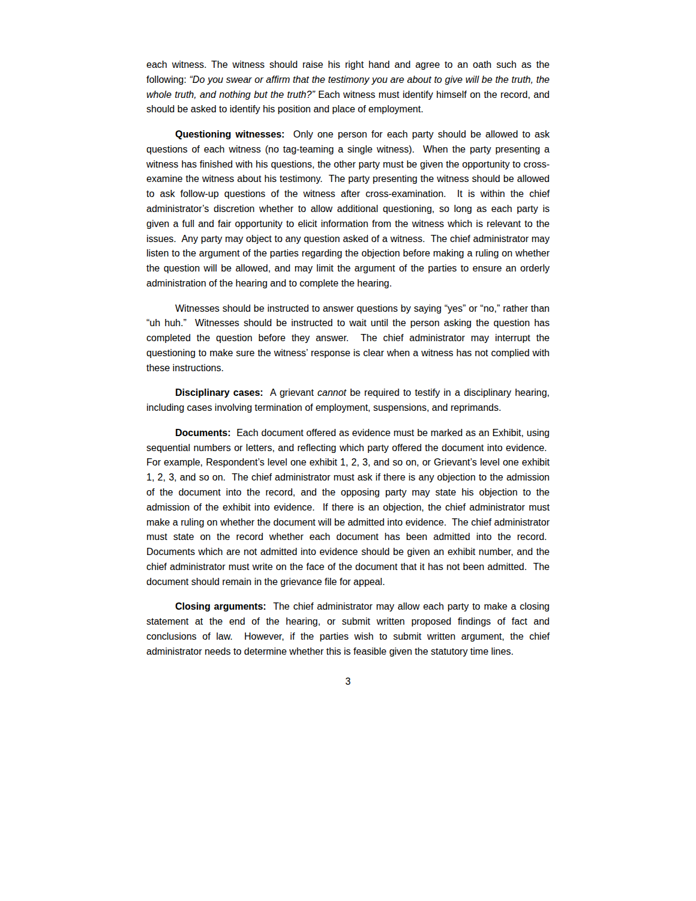each witness. The witness should raise his right hand and agree to an oath such as the following: “Do you swear or affirm that the testimony you are about to give will be the truth, the whole truth, and nothing but the truth?” Each witness must identify himself on the record, and should be asked to identify his position and place of employment.
Questioning witnesses: Only one person for each party should be allowed to ask questions of each witness (no tag-teaming a single witness). When the party presenting a witness has finished with his questions, the other party must be given the opportunity to cross-examine the witness about his testimony. The party presenting the witness should be allowed to ask follow-up questions of the witness after cross-examination. It is within the chief administrator’s discretion whether to allow additional questioning, so long as each party is given a full and fair opportunity to elicit information from the witness which is relevant to the issues. Any party may object to any question asked of a witness. The chief administrator may listen to the argument of the parties regarding the objection before making a ruling on whether the question will be allowed, and may limit the argument of the parties to ensure an orderly administration of the hearing and to complete the hearing.
Witnesses should be instructed to answer questions by saying “yes” or “no,” rather than “uh huh.” Witnesses should be instructed to wait until the person asking the question has completed the question before they answer. The chief administrator may interrupt the questioning to make sure the witness’ response is clear when a witness has not complied with these instructions.
Disciplinary cases: A grievant cannot be required to testify in a disciplinary hearing, including cases involving termination of employment, suspensions, and reprimands.
Documents: Each document offered as evidence must be marked as an Exhibit, using sequential numbers or letters, and reflecting which party offered the document into evidence. For example, Respondent’s level one exhibit 1, 2, 3, and so on, or Grievant’s level one exhibit 1, 2, 3, and so on. The chief administrator must ask if there is any objection to the admission of the document into the record, and the opposing party may state his objection to the admission of the exhibit into evidence. If there is an objection, the chief administrator must make a ruling on whether the document will be admitted into evidence. The chief administrator must state on the record whether each document has been admitted into the record. Documents which are not admitted into evidence should be given an exhibit number, and the chief administrator must write on the face of the document that it has not been admitted. The document should remain in the grievance file for appeal.
Closing arguments: The chief administrator may allow each party to make a closing statement at the end of the hearing, or submit written proposed findings of fact and conclusions of law. However, if the parties wish to submit written argument, the chief administrator needs to determine whether this is feasible given the statutory time lines.
3